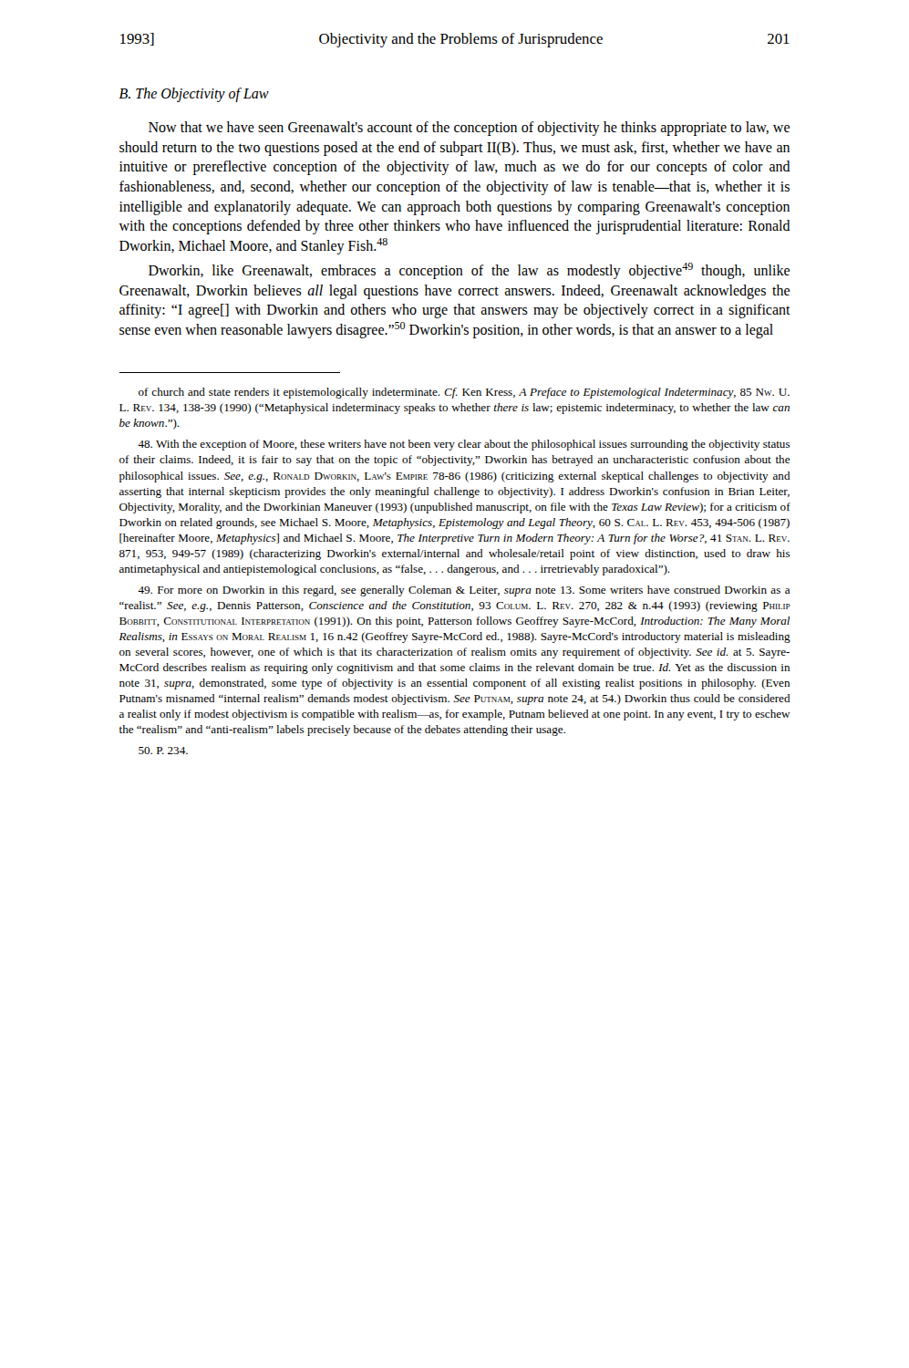1993] Objectivity and the Problems of Jurisprudence 201
B. The Objectivity of Law
Now that we have seen Greenawalt's account of the conception of objectivity he thinks appropriate to law, we should return to the two questions posed at the end of subpart II(B). Thus, we must ask, first, whether we have an intuitive or prereflective conception of the objectivity of law, much as we do for our concepts of color and fashionableness, and, second, whether our conception of the objectivity of law is tenable—that is, whether it is intelligible and explanatorily adequate. We can approach both questions by comparing Greenawalt's conception with the conceptions defended by three other thinkers who have influenced the jurisprudential literature: Ronald Dworkin, Michael Moore, and Stanley Fish.48
Dworkin, like Greenawalt, embraces a conception of the law as modestly objective49 though, unlike Greenawalt, Dworkin believes all legal questions have correct answers. Indeed, Greenawalt acknowledges the affinity: “I agree[] with Dworkin and others who urge that answers may be objectively correct in a significant sense even when reasonable lawyers disagree.”50 Dworkin's position, in other words, is that an answer to a legal
of church and state renders it epistemologically indeterminate. Cf. Ken Kress, A Preface to Epistemological Indeterminacy, 85 Nw. U. L. Rev. 134, 138-39 (1990) (“Metaphysical indeterminacy speaks to whether there is law; epistemic indeterminacy, to whether the law can be known.”).
48. With the exception of Moore, these writers have not been very clear about the philosophical issues surrounding the objectivity status of their claims. Indeed, it is fair to say that on the topic of “objectivity,” Dworkin has betrayed an uncharacteristic confusion about the philosophical issues. See, e.g., Ronald Dworkin, Law's Empire 78-86 (1986) (criticizing external skeptical challenges to objectivity and asserting that internal skepticism provides the only meaningful challenge to objectivity). I address Dworkin's confusion in Brian Leiter, Objectivity, Morality, and the Dworkinian Maneuver (1993) (unpublished manuscript, on file with the Texas Law Review); for a criticism of Dworkin on related grounds, see Michael S. Moore, Metaphysics, Epistemology and Legal Theory, 60 S. Cal. L. Rev. 453, 494-506 (1987) [hereinafter Moore, Metaphysics] and Michael S. Moore, The Interpretive Turn in Modern Theory: A Turn for the Worse?, 41 Stan. L. Rev. 871, 953, 949-57 (1989) (characterizing Dworkin's external/internal and wholesale/retail point of view distinction, used to draw his antimetaphysical and antiepistemological conclusions, as “false, . . . dangerous, and . . . irretrievably paradoxical”).
49. For more on Dworkin in this regard, see generally Coleman & Leiter, supra note 13. Some writers have construed Dworkin as a “realist.” See, e.g., Dennis Patterson, Conscience and the Constitution, 93 Colum. L. Rev. 270, 282 & n.44 (1993) (reviewing Philip Bobbitt, Constitutional Interpretation (1991)). On this point, Patterson follows Geoffrey Sayre-McCord, Introduction: The Many Moral Realisms, in Essays on Moral Realism 1, 16 n.42 (Geoffrey Sayre-McCord ed., 1988). Sayre-McCord's introductory material is misleading on several scores, however, one of which is that its characterization of realism omits any requirement of objectivity. See id. at 5. Sayre-McCord describes realism as requiring only cognitivism and that some claims in the relevant domain be true. Id. Yet as the discussion in note 31, supra, demonstrated, some type of objectivity is an essential component of all existing realist positions in philosophy. (Even Putnam's misnamed “internal realism” demands modest objectivism. See Putnam, supra note 24, at 54.) Dworkin thus could be considered a realist only if modest objectivism is compatible with realism—as, for example, Putnam believed at one point. In any event, I try to eschew the “realism” and “anti-realism” labels precisely because of the debates attending their usage.
50. P. 234.